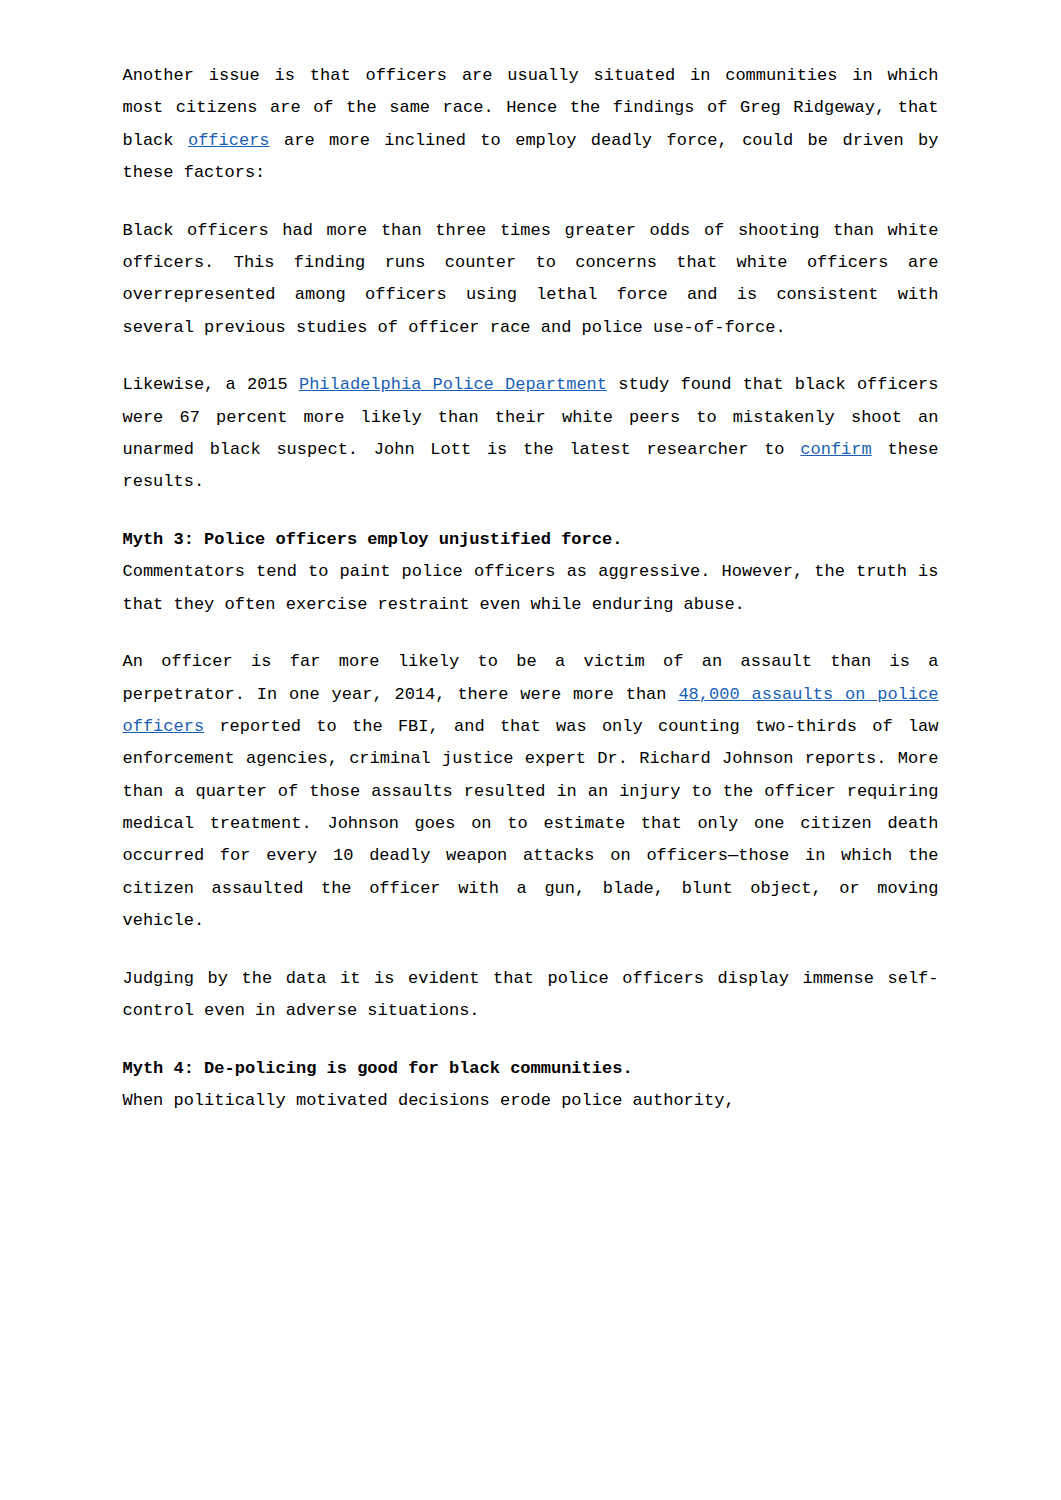Another issue is that officers are usually situated in communities in which most citizens are of the same race. Hence the findings of Greg Ridgeway, that black officers are more inclined to employ deadly force, could be driven by these factors:
Black officers had more than three times greater odds of shooting than white officers. This finding runs counter to concerns that white officers are overrepresented among officers using lethal force and is consistent with several previous studies of officer race and police use-of-force.
Likewise, a 2015 Philadelphia Police Department study found that black officers were 67 percent more likely than their white peers to mistakenly shoot an unarmed black suspect. John Lott is the latest researcher to confirm these results.
Myth 3: Police officers employ unjustified force.
Commentators tend to paint police officers as aggressive. However, the truth is that they often exercise restraint even while enduring abuse.
An officer is far more likely to be a victim of an assault than is a perpetrator. In one year, 2014, there were more than 48,000 assaults on police officers reported to the FBI, and that was only counting two-thirds of law enforcement agencies, criminal justice expert Dr. Richard Johnson reports. More than a quarter of those assaults resulted in an injury to the officer requiring medical treatment. Johnson goes on to estimate that only one citizen death occurred for every 10 deadly weapon attacks on officers—those in which the citizen assaulted the officer with a gun, blade, blunt object, or moving vehicle.
Judging by the data it is evident that police officers display immense self-control even in adverse situations.
Myth 4: De-policing is good for black communities.
When politically motivated decisions erode police authority,